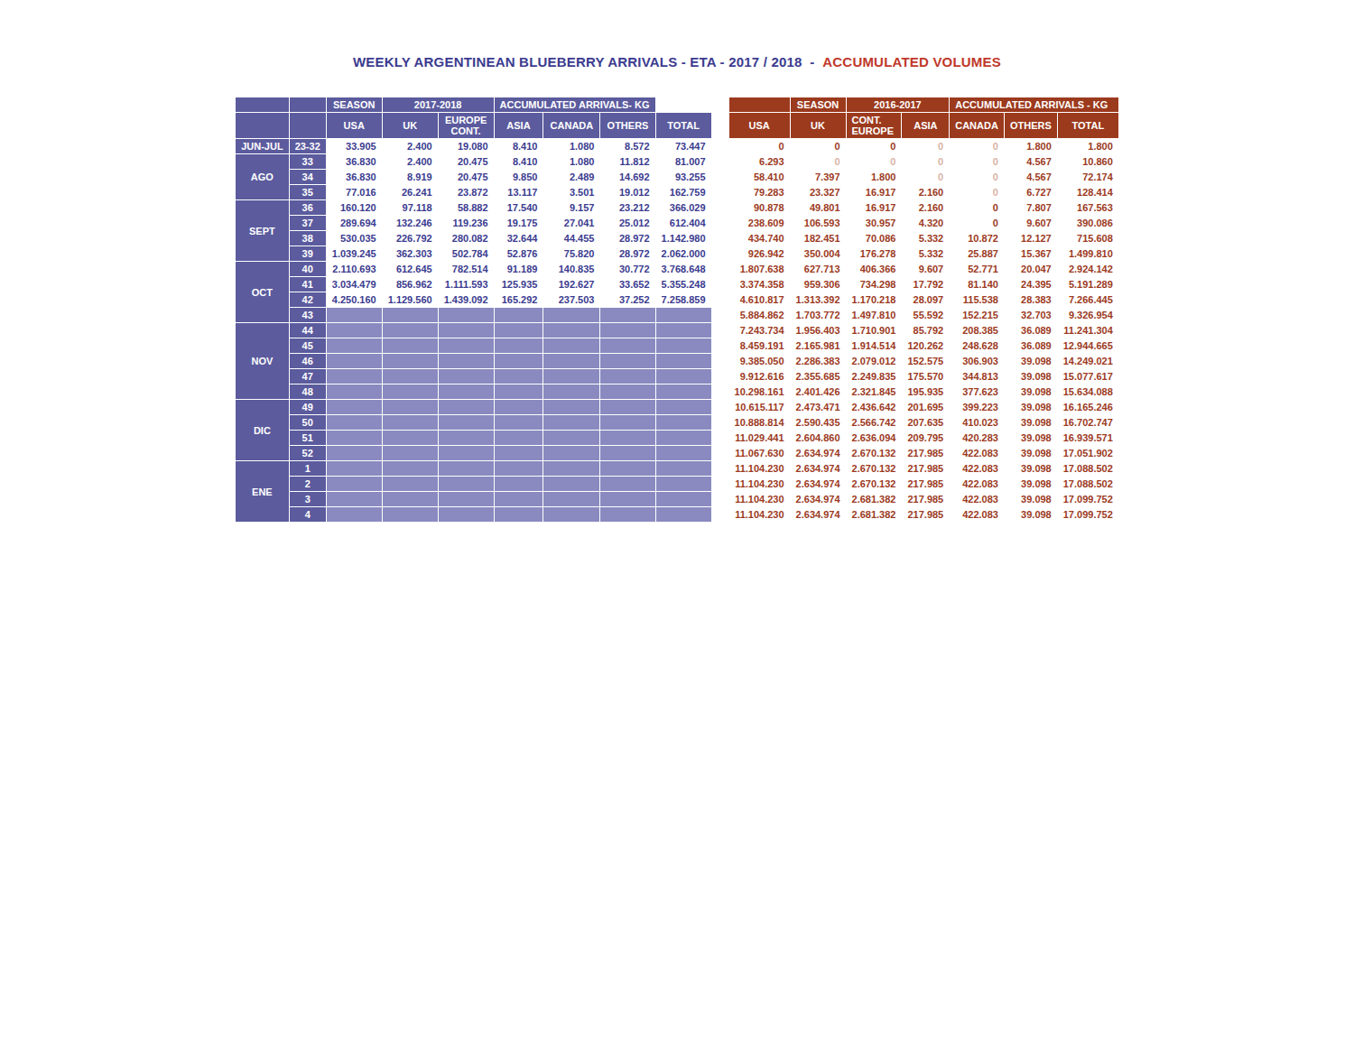WEEKLY ARGENTINEAN BLUEBERRY ARRIVALS - ETA - 2017 / 2018 - ACCUMULATED VOLUMES
| | | SEASON | 2017-2018 | ACCUMULATED ARRIVALS- KG |
| | | USA | UK | EUROPE CONT. | ASIA | CANADA | OTHERS | TOTAL |
| JUN-JUL | 23-32 | 33.905 | 2.400 | 19.080 | 8.410 | 1.080 | 8.572 | 73.447 |
| AGO | 33 | 36.830 | 2.400 | 20.475 | 8.410 | 1.080 | 11.812 | 81.007 |
| 34 | 36.830 | 8.919 | 20.475 | 9.850 | 2.489 | 14.692 | 93.255 |
| 35 | 77.016 | 26.241 | 23.872 | 13.117 | 3.501 | 19.012 | 162.759 |
| SEPT | 36 | 160.120 | 97.118 | 58.882 | 17.540 | 9.157 | 23.212 | 366.029 |
| 37 | 289.694 | 132.246 | 119.236 | 19.175 | 27.041 | 25.012 | 612.404 |
| 38 | 530.035 | 226.792 | 280.082 | 32.644 | 44.455 | 28.972 | 1.142.980 |
| 39 | 1.039.245 | 362.303 | 502.784 | 52.876 | 75.820 | 28.972 | 2.062.000 |
| OCT | 40 | 2.110.693 | 612.645 | 782.514 | 91.189 | 140.835 | 30.772 | 3.768.648 |
| 41 | 3.034.479 | 856.962 | 1.111.593 | 125.935 | 192.627 | 33.652 | 5.355.248 |
| 42 | 4.250.160 | 1.129.560 | 1.439.092 | 165.292 | 237.503 | 37.252 | 7.258.859 |
| 43 | | | | | | | |
| NOV | 44 | | | | | | | |
| 45 | | | | | | | |
| 46 | | | | | | | |
| 47 | | | | | | | |
| 48 | | | | | | | |
| DIC | 49 | | | | | | | |
| 50 | | | | | | | |
| 51 | | | | | | | |
| 52 | | | | | | | |
| ENE | 1 | | | | | | | |
| 2 | | | | | | | |
| 3 | | | | | | | |
| 4 | | | | | | | |
| | SEASON | 2016-2017 | ACCUMULATED ARRIVALS - KG |
| USA | UK | CONT. EUROPE | ASIA | CANADA | OTHERS | TOTAL |
| 0 | 0 | 0 | 0 | 0 | 1.800 | 1.800 |
| 6.293 | 0 | 0 | 0 | 0 | 4.567 | 10.860 |
| 58.410 | 7.397 | 1.800 | 0 | 0 | 4.567 | 72.174 |
| 79.283 | 23.327 | 16.917 | 2.160 | 0 | 6.727 | 128.414 |
| 90.878 | 49.801 | 16.917 | 2.160 | 0 | 7.807 | 167.563 |
| 238.609 | 106.593 | 30.957 | 4.320 | 0 | 9.607 | 390.086 |
| 434.740 | 182.451 | 70.086 | 5.332 | 10.872 | 12.127 | 715.608 |
| 926.942 | 350.004 | 176.278 | 5.332 | 25.887 | 15.367 | 1.499.810 |
| 1.807.638 | 627.713 | 406.366 | 9.607 | 52.771 | 20.047 | 2.924.142 |
| 3.374.358 | 959.306 | 734.298 | 17.792 | 81.140 | 24.395 | 5.191.289 |
| 4.610.817 | 1.313.392 | 1.170.218 | 28.097 | 115.538 | 28.383 | 7.266.445 |
| 5.884.862 | 1.703.772 | 1.497.810 | 55.592 | 152.215 | 32.703 | 9.326.954 |
| 7.243.734 | 1.956.403 | 1.710.901 | 85.792 | 208.385 | 36.089 | 11.241.304 |
| 8.459.191 | 2.165.981 | 1.914.514 | 120.262 | 248.628 | 36.089 | 12.944.665 |
| 9.385.050 | 2.286.383 | 2.079.012 | 152.575 | 306.903 | 39.098 | 14.249.021 |
| 9.912.616 | 2.355.685 | 2.249.835 | 175.570 | 344.813 | 39.098 | 15.077.617 |
| 10.298.161 | 2.401.426 | 2.321.845 | 195.935 | 377.623 | 39.098 | 15.634.088 |
| 10.615.117 | 2.473.471 | 2.436.642 | 201.695 | 399.223 | 39.098 | 16.165.246 |
| 10.888.814 | 2.590.435 | 2.566.742 | 207.635 | 410.023 | 39.098 | 16.702.747 |
| 11.029.441 | 2.604.860 | 2.636.094 | 209.795 | 420.283 | 39.098 | 16.939.571 |
| 11.067.630 | 2.634.974 | 2.670.132 | 217.985 | 422.083 | 39.098 | 17.051.902 |
| 11.104.230 | 2.634.974 | 2.670.132 | 217.985 | 422.083 | 39.098 | 17.088.502 |
| 11.104.230 | 2.634.974 | 2.670.132 | 217.985 | 422.083 | 39.098 | 17.088.502 |
| 11.104.230 | 2.634.974 | 2.681.382 | 217.985 | 422.083 | 39.098 | 17.099.752 |
| 11.104.230 | 2.634.974 | 2.681.382 | 217.985 | 422.083 | 39.098 | 17.099.752 |